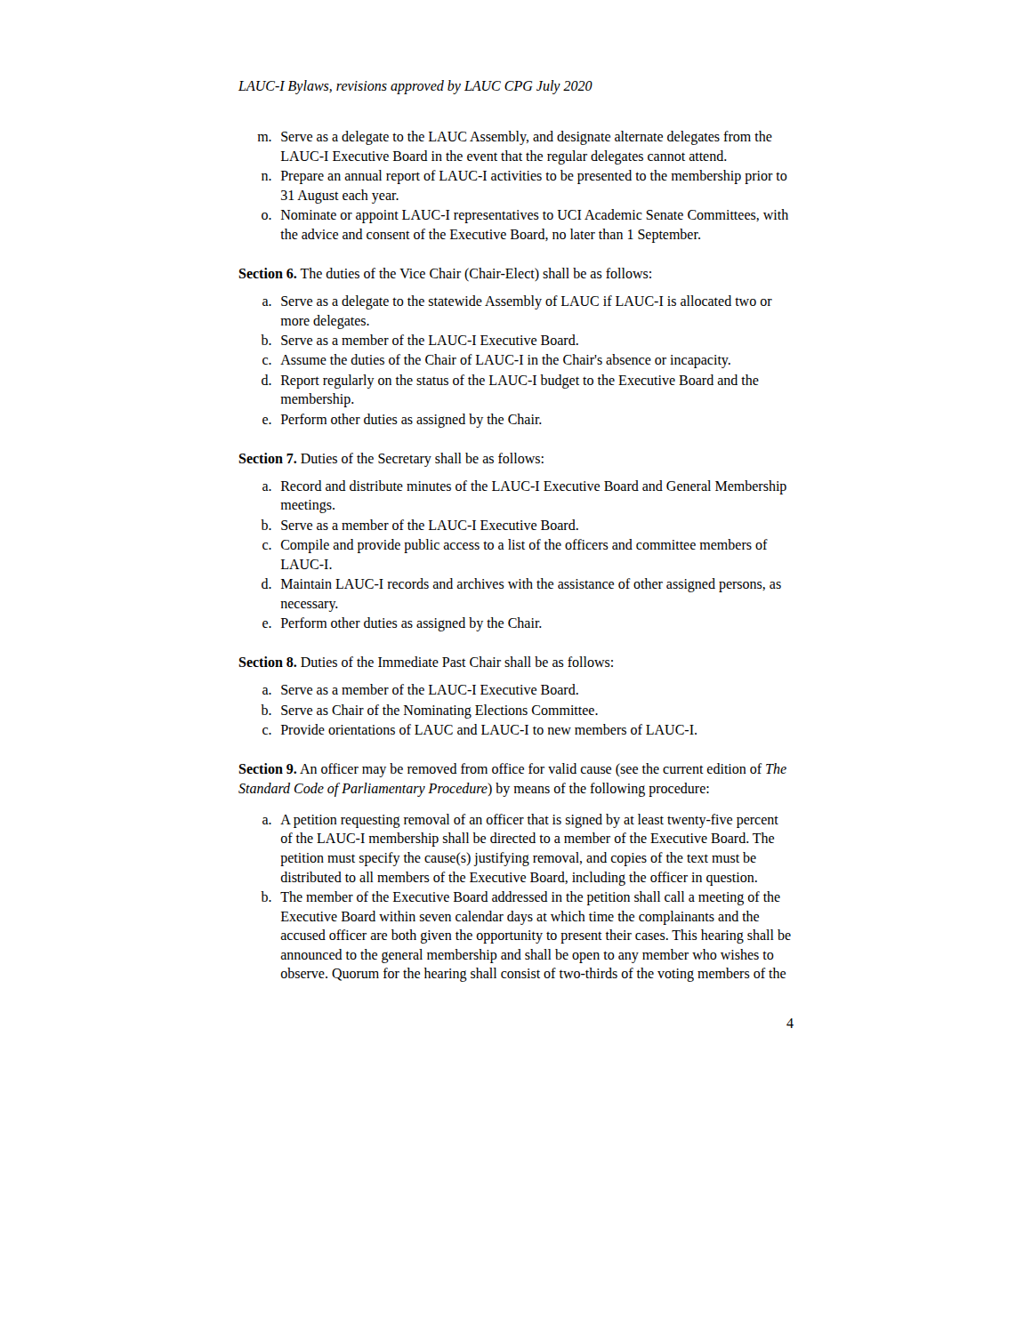LAUC-I Bylaws, revisions approved by LAUC CPG July 2020
Serve as a delegate to the LAUC Assembly, and designate alternate delegates from the LAUC-I Executive Board in the event that the regular delegates cannot attend.
Prepare an annual report of LAUC-I activities to be presented to the membership prior to 31 August each year.
Nominate or appoint LAUC-I representatives to UCI Academic Senate Committees, with the advice and consent of the Executive Board, no later than 1 September.
Section 6. The duties of the Vice Chair (Chair-Elect) shall be as follows:
Serve as a delegate to the statewide Assembly of LAUC if LAUC-I is allocated two or more delegates.
Serve as a member of the LAUC-I Executive Board.
Assume the duties of the Chair of LAUC-I in the Chair's absence or incapacity.
Report regularly on the status of the LAUC-I budget to the Executive Board and the membership.
Perform other duties as assigned by the Chair.
Section 7. Duties of the Secretary shall be as follows:
Record and distribute minutes of the LAUC-I Executive Board and General Membership meetings.
Serve as a member of the LAUC-I Executive Board.
Compile and provide public access to a list of the officers and committee members of LAUC-I.
Maintain LAUC-I records and archives with the assistance of other assigned persons, as necessary.
Perform other duties as assigned by the Chair.
Section 8. Duties of the Immediate Past Chair shall be as follows:
Serve as a member of the LAUC-I Executive Board.
Serve as Chair of the Nominating Elections Committee.
Provide orientations of LAUC and LAUC-I to new members of LAUC-I.
Section 9. An officer may be removed from office for valid cause (see the current edition of The Standard Code of Parliamentary Procedure) by means of the following procedure:
A petition requesting removal of an officer that is signed by at least twenty-five percent of the LAUC-I membership shall be directed to a member of the Executive Board. The petition must specify the cause(s) justifying removal, and copies of the text must be distributed to all members of the Executive Board, including the officer in question.
The member of the Executive Board addressed in the petition shall call a meeting of the Executive Board within seven calendar days at which time the complainants and the accused officer are both given the opportunity to present their cases. This hearing shall be announced to the general membership and shall be open to any member who wishes to observe. Quorum for the hearing shall consist of two-thirds of the voting members of the
4